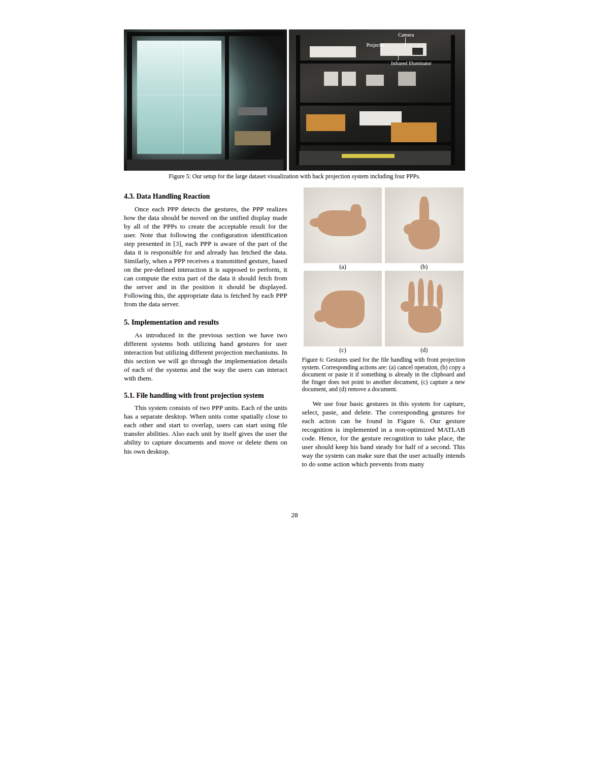Camera
Projector
Infrared Illuminator
Figure 5: Our setup for the large dataset visualization with back projection system including four PPPs.
4.3. Data Handling Reaction
Once each PPP detects the gestures, the PPP realizes how the data should be moved on the unified display made by all of the PPPs to create the acceptable result for the user. Note that following the configuration identification step presented in [3], each PPP is aware of the part of the data it is responsible for and already has fetched the data. Similarly, when a PPP receives a transmitted gesture, based on the pre-defined interaction it is supposed to perform, it can compute the extra part of the data it should fetch from the server and in the position it should be displayed. Following this, the appropriate data is fetched by each PPP from the data server.
5. Implementation and results
As introduced in the previous section we have two different systems both utilizing hand gestures for user interaction but utilizing different projection mechanisms. In this section we will go through the implementation details of each of the systems and the way the users can interact with them.
5.1. File handling with front projection system
This system consists of two PPP units. Each of the units has a separate desktop. When units come spatially close to each other and start to overlap, users can start using file transfer abilities. Also each unit by itself gives the user the ability to capture documents and move or delete them on his own desktop.
(a) (b)
(c) (d)
Figure 6: Gestures used for the file handling with front projection system. Corresponding actions are: (a) cancel operation, (b) copy a document or paste it if something is already in the clipboard and the finger does not point to another document, (c) capture a new document, and (d) remove a document.
We use four basic gestures in this system for capture, select, paste, and delete. The corresponding gestures for each action can be found in Figure 6. Our gesture recognition is implemented in a non-optimized MATLAB code. Hence, for the gesture recognition to take place, the user should keep his hand steady for half of a second. This way the system can make sure that the user actually intends to do some action which prevents from many
28